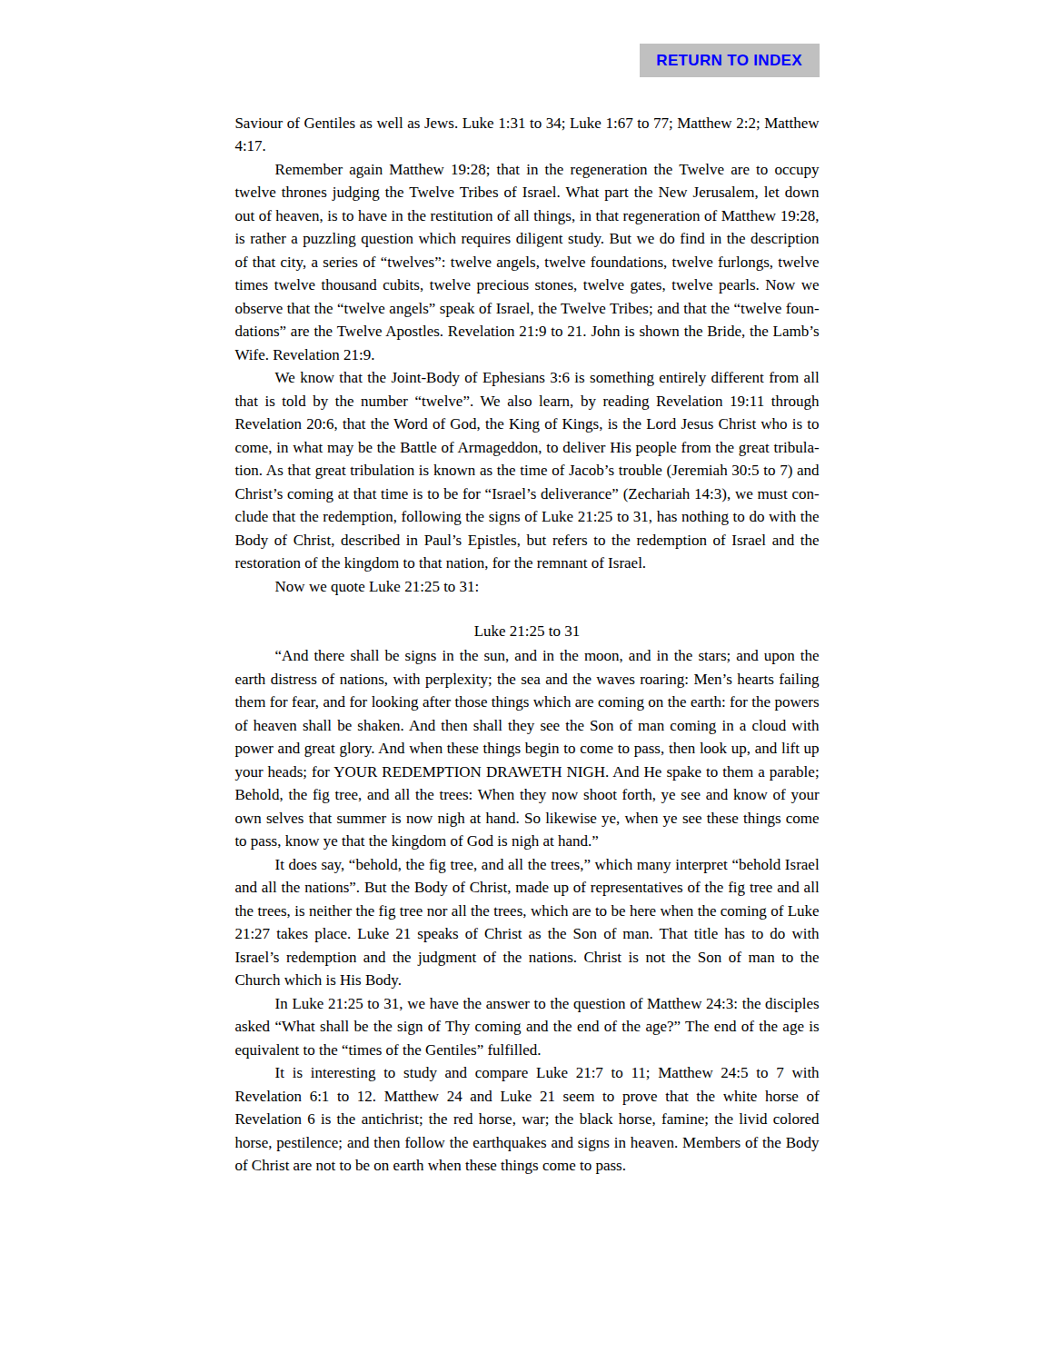RETURN TO INDEX
Saviour of Gentiles as well as Jews. Luke 1:31 to 34; Luke 1:67 to 77; Matthew 2:2; Matthew 4:17.
Remember again Matthew 19:28; that in the regeneration the Twelve are to occupy twelve thrones judging the Twelve Tribes of Israel. What part the New Jerusalem, let down out of heaven, is to have in the restitution of all things, in that regeneration of Matthew 19:28, is rather a puzzling question which requires diligent study. But we do find in the description of that city, a series of “twelves”: twelve angels, twelve foundations, twelve furlongs, twelve times twelve thousand cubits, twelve precious stones, twelve gates, twelve pearls. Now we observe that the “twelve angels” speak of Israel, the Twelve Tribes; and that the “twelve foundations” are the Twelve Apostles. Revelation 21:9 to 21. John is shown the Bride, the Lamb’s Wife. Revelation 21:9.
We know that the Joint-Body of Ephesians 3:6 is something entirely different from all that is told by the number “twelve”. We also learn, by reading Revelation 19:11 through Revelation 20:6, that the Word of God, the King of Kings, is the Lord Jesus Christ who is to come, in what may be the Battle of Armageddon, to deliver His people from the great tribulation. As that great tribulation is known as the time of Jacob’s trouble (Jeremiah 30:5 to 7) and Christ’s coming at that time is to be for “Israel’s deliverance” (Zechariah 14:3), we must conclude that the redemption, following the signs of Luke 21:25 to 31, has nothing to do with the Body of Christ, described in Paul’s Epistles, but refers to the redemption of Israel and the restoration of the kingdom to that nation, for the remnant of Israel.
Now we quote Luke 21:25 to 31:
Luke 21:25 to 31
“And there shall be signs in the sun, and in the moon, and in the stars; and upon the earth distress of nations, with perplexity; the sea and the waves roaring: Men’s hearts failing them for fear, and for looking after those things which are coming on the earth: for the powers of heaven shall be shaken. And then shall they see the Son of man coming in a cloud with power and great glory. And when these things begin to come to pass, then look up, and lift up your heads; for YOUR REDEMPTION DRAWETH NIGH. And He spake to them a parable; Behold, the fig tree, and all the trees: When they now shoot forth, ye see and know of your own selves that summer is now nigh at hand. So likewise ye, when ye see these things come to pass, know ye that the kingdom of God is nigh at hand.”
It does say, “behold, the fig tree, and all the trees,” which many interpret “behold Israel and all the nations”. But the Body of Christ, made up of representatives of the fig tree and all the trees, is neither the fig tree nor all the trees, which are to be here when the coming of Luke 21:27 takes place. Luke 21 speaks of Christ as the Son of man. That title has to do with Israel’s redemption and the judgment of the nations. Christ is not the Son of man to the Church which is His Body.
In Luke 21:25 to 31, we have the answer to the question of Matthew 24:3: the disciples asked “What shall be the sign of Thy coming and the end of the age?” The end of the age is equivalent to the “times of the Gentiles” fulfilled.
It is interesting to study and compare Luke 21:7 to 11; Matthew 24:5 to 7 with Revelation 6:1 to 12. Matthew 24 and Luke 21 seem to prove that the white horse of Revelation 6 is the antichrist; the red horse, war; the black horse, famine; the livid colored horse, pestilence; and then follow the earthquakes and signs in heaven. Members of the Body of Christ are not to be on earth when these things come to pass.